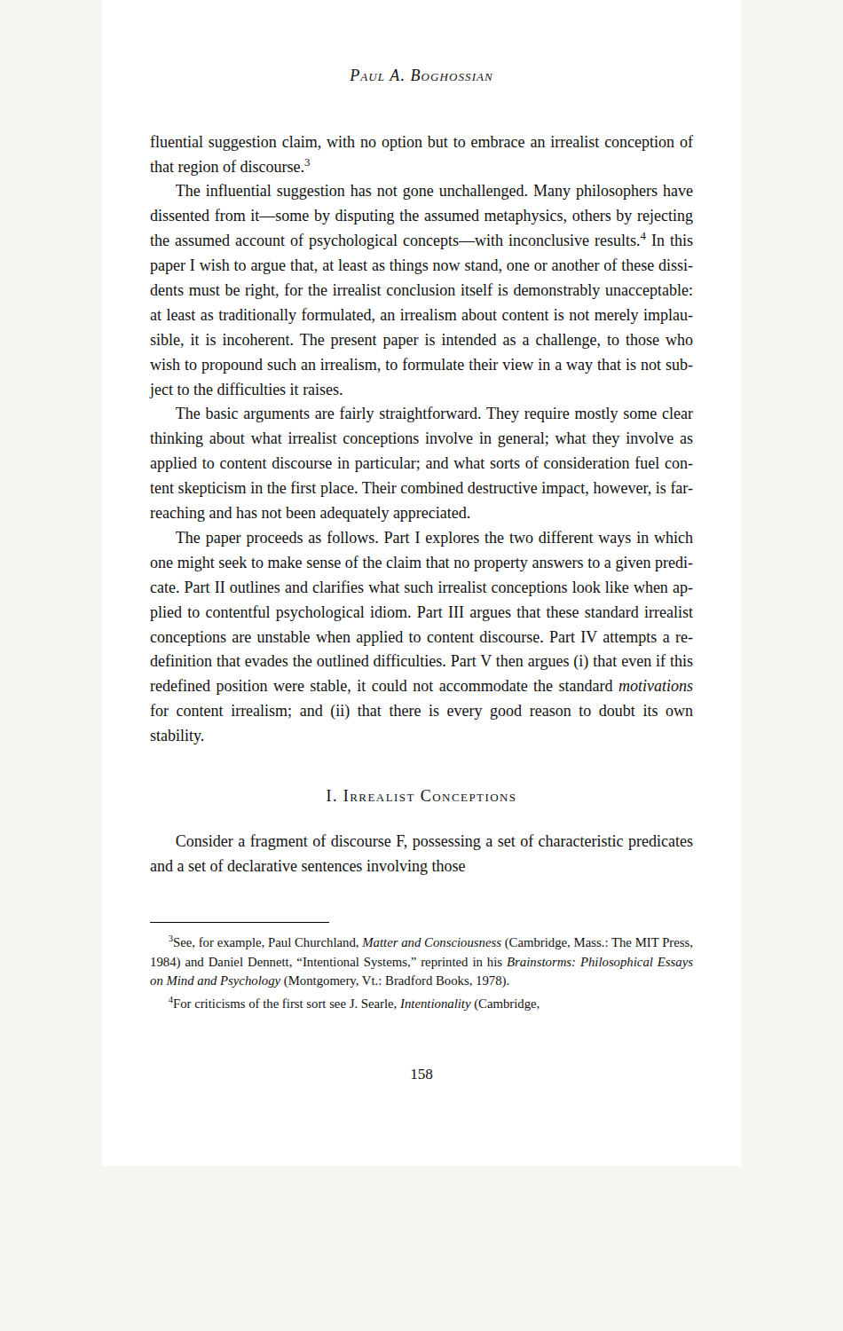Paul A. Boghossian
fluential suggestion claim, with no option but to embrace an irrealist conception of that region of discourse.3
The influential suggestion has not gone unchallenged. Many philosophers have dissented from it—some by disputing the assumed metaphysics, others by rejecting the assumed account of psychological concepts—with inconclusive results.4 In this paper I wish to argue that, at least as things now stand, one or another of these dissidents must be right, for the irrealist conclusion itself is demonstrably unacceptable: at least as traditionally formulated, an irrealism about content is not merely implausible, it is incoherent. The present paper is intended as a challenge, to those who wish to propound such an irrealism, to formulate their view in a way that is not subject to the difficulties it raises.
The basic arguments are fairly straightforward. They require mostly some clear thinking about what irrealist conceptions involve in general; what they involve as applied to content discourse in particular; and what sorts of consideration fuel content skepticism in the first place. Their combined destructive impact, however, is far-reaching and has not been adequately appreciated.
The paper proceeds as follows. Part I explores the two different ways in which one might seek to make sense of the claim that no property answers to a given predicate. Part II outlines and clarifies what such irrealist conceptions look like when applied to contentful psychological idiom. Part III argues that these standard irrealist conceptions are unstable when applied to content discourse. Part IV attempts a redefinition that evades the outlined difficulties. Part V then argues (i) that even if this redefined position were stable, it could not accommodate the standard motivations for content irrealism; and (ii) that there is every good reason to doubt its own stability.
I. Irrealist Conceptions
Consider a fragment of discourse F, possessing a set of characteristic predicates and a set of declarative sentences involving those
3See, for example, Paul Churchland, Matter and Consciousness (Cambridge, Mass.: The MIT Press, 1984) and Daniel Dennett, “Intentional Systems,” reprinted in his Brainstorms: Philosophical Essays on Mind and Psychology (Montgomery, Vt.: Bradford Books, 1978).
4For criticisms of the first sort see J. Searle, Intentionality (Cambridge,
158